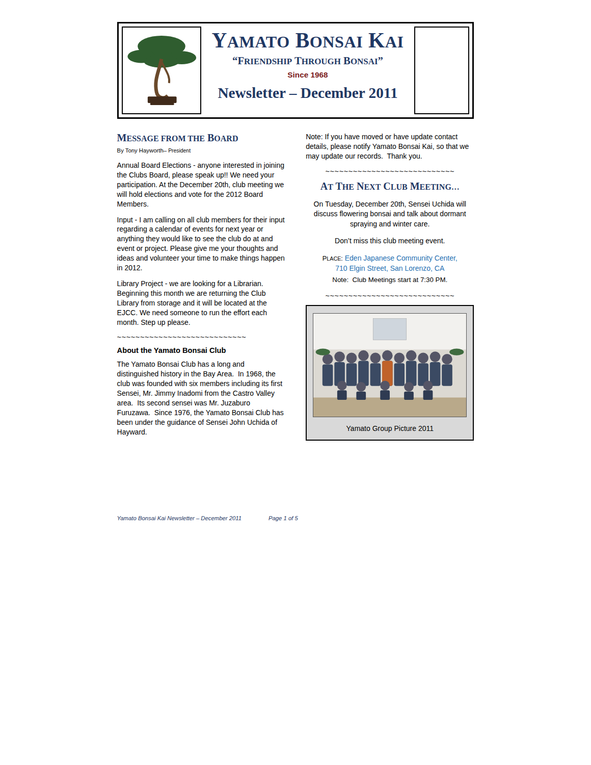YAMATO BONSAI KAI
“FRIENDSHIP THROUGH BONSAI”
Since 1968
Newsletter – December 2011
MESSAGE FROM THE BOARD
By Tony Hayworth– President
Annual Board Elections - anyone interested in joining the Clubs Board, please speak up!! We need your participation. At the December 20th, club meeting we will hold elections and vote for the 2012 Board Members.
Input - I am calling on all club members for their input regarding a calendar of events for next year or anything they would like to see the club do at and event or project. Please give me your thoughts and ideas and volunteer your time to make things happen in 2012.
Library Project - we are looking for a Librarian. Beginning this month we are returning the Club Library from storage and it will be located at the EJCC. We need someone to run the effort each month. Step up please.
~~~~~~~~~~~~~~~~~~~~~~~~~~~~
About the Yamato Bonsai Club
The Yamato Bonsai Club has a long and distinguished history in the Bay Area. In 1968, the club was founded with six members including its first Sensei, Mr. Jimmy Inadomi from the Castro Valley area. Its second sensei was Mr. Juzaburo Furuzawa. Since 1976, the Yamato Bonsai Club has been under the guidance of Sensei John Uchida of Hayward.
Note: If you have moved or have update contact details, please notify Yamato Bonsai Kai, so that we may update our records. Thank you.
~~~~~~~~~~~~~~~~~~~~~~~~~~~~
AT THE NEXT CLUB MEETING…
On Tuesday, December 20th, Sensei Uchida will discuss flowering bonsai and talk about dormant spraying and winter care.
Don’t miss this club meeting event.
PLACE: Eden Japanese Community Center,
710 Elgin Street, San Lorenzo, CA
Note: Club Meetings start at 7:30 PM.
~~~~~~~~~~~~~~~~~~~~~~~~~~~~
Yamato Group Picture 2011
Yamato Bonsai Kai Newsletter – December 2011Page 1 of 5